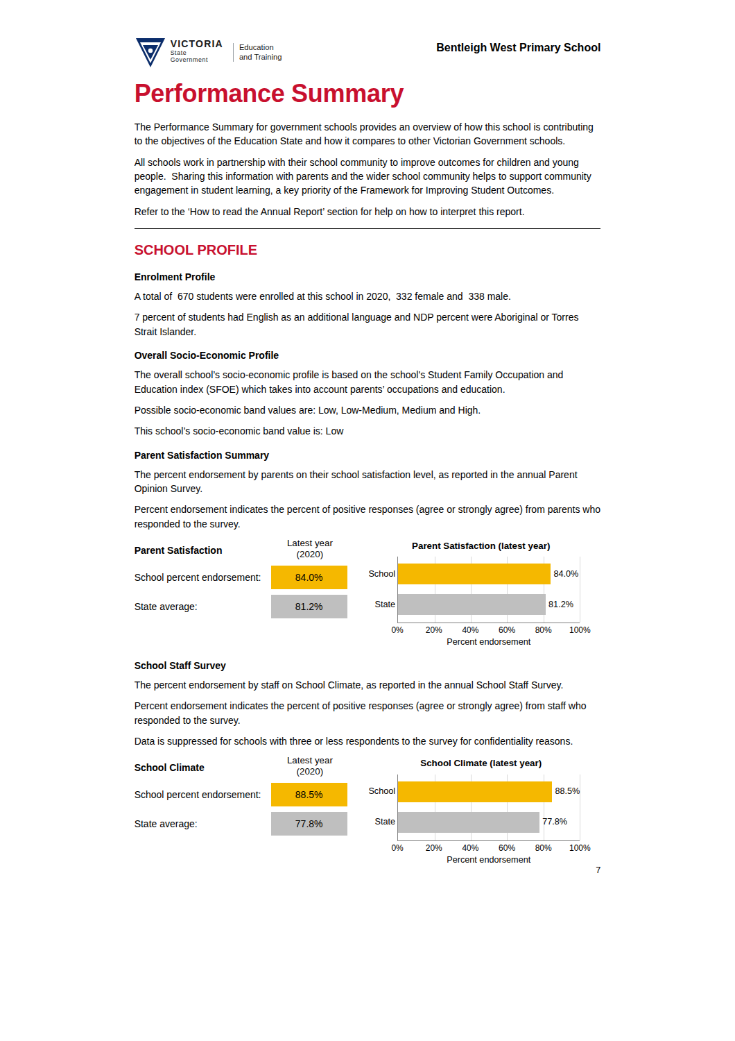VICTORIA State Government
Education
and Training
Bentleigh West Primary School
Performance Summary
The Performance Summary for government schools provides an overview of how this school is contributing to the objectives of the Education State and how it compares to other Victorian Government schools.
All schools work in partnership with their school community to improve outcomes for children and young people. Sharing this information with parents and the wider school community helps to support community engagement in student learning, a key priority of the Framework for Improving Student Outcomes.
Refer to the ‘How to read the Annual Report’ section for help on how to interpret this report.
SCHOOL PROFILE
Enrolment Profile
A total of 670 students were enrolled at this school in 2020, 332 female and 338 male.
7 percent of students had English as an additional language and NDP percent were Aboriginal or Torres Strait Islander.
Overall Socio-Economic Profile
The overall school’s socio-economic profile is based on the school's Student Family Occupation and Education index (SFOE) which takes into account parents’ occupations and education.
Possible socio-economic band values are: Low, Low-Medium, Medium and High.
This school’s socio-economic band value is: Low
Parent Satisfaction Summary
The percent endorsement by parents on their school satisfaction level, as reported in the annual Parent Opinion Survey.
Percent endorsement indicates the percent of positive responses (agree or strongly agree) from parents who responded to the survey.
| Parent Satisfaction | Latest year (2020) |
| School percent endorsement: | 84.0% |
| State average: | 81.2% |
Parent Satisfaction (latest year)
School
84.0%
State
81.2%
0% 20% 40% 60% 80% 100%
Percent endorsement
School Staff Survey
The percent endorsement by staff on School Climate, as reported in the annual School Staff Survey.
Percent endorsement indicates the percent of positive responses (agree or strongly agree) from staff who responded to the survey.
Data is suppressed for schools with three or less respondents to the survey for confidentiality reasons.
| School Climate | Latest year (2020) |
| School percent endorsement: | 88.5% |
| State average: | 77.8% |
School Climate (latest year)
School
88.5%
State
77.8%
0% 20% 40% 60% 80% 100%
Percent endorsement
7